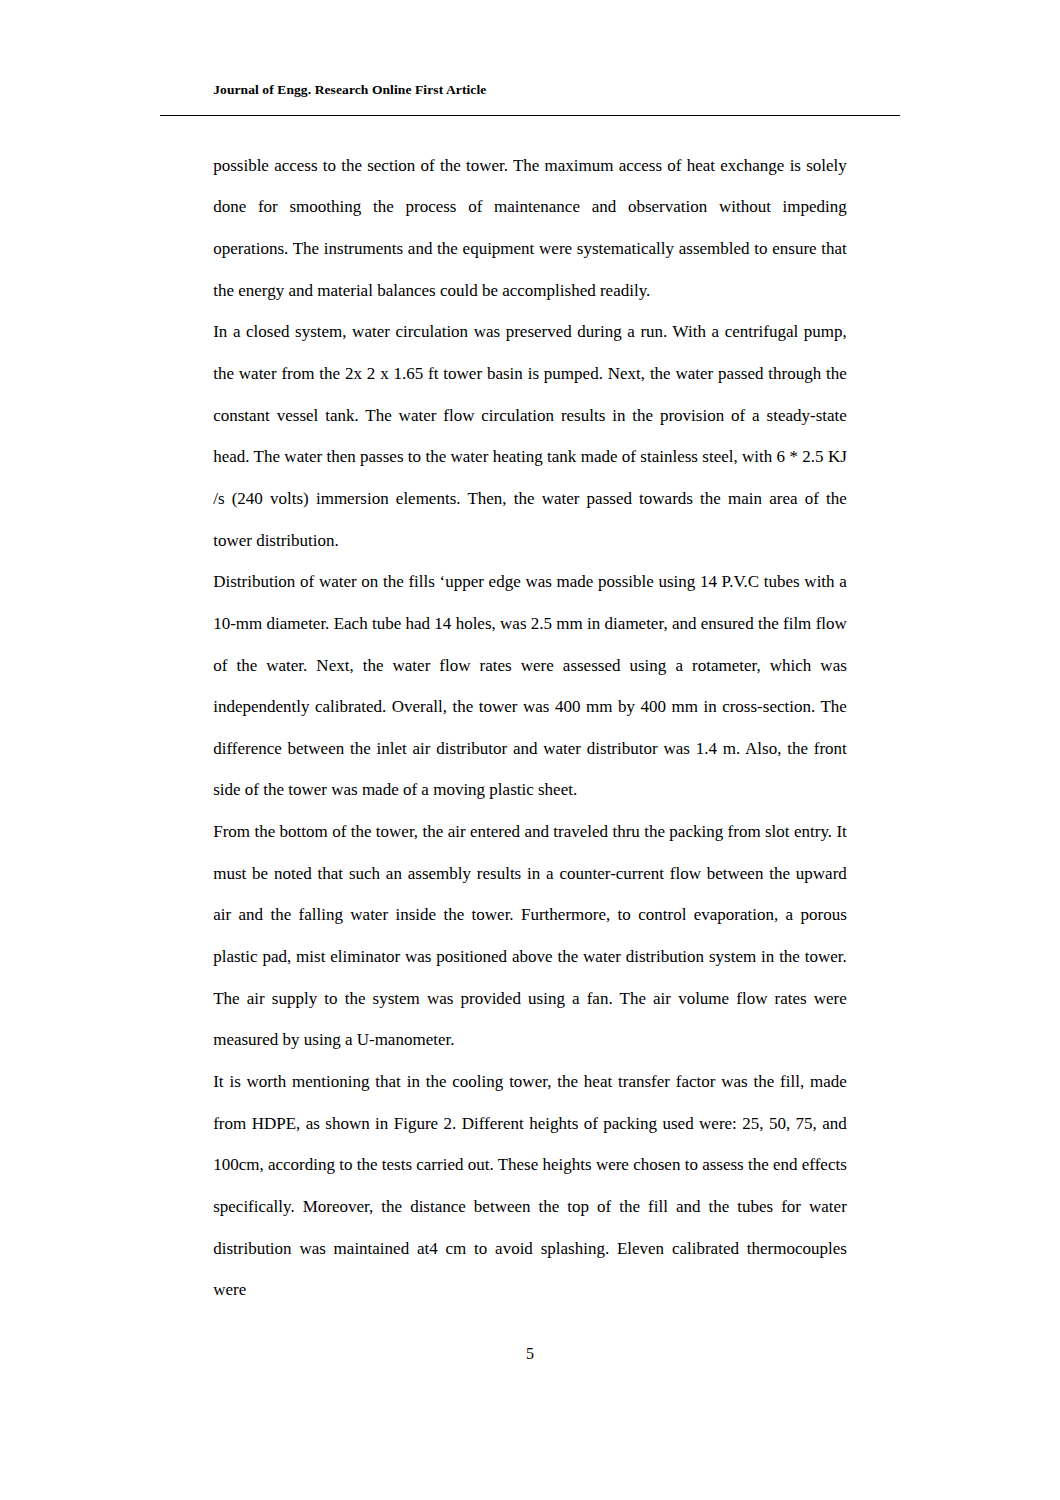Journal of Engg. Research Online First Article
possible access to the section of the tower. The maximum access of heat exchange is solely done for smoothing the process of maintenance and observation without impeding operations. The instruments and the equipment were systematically assembled to ensure that the energy and material balances could be accomplished readily.
In a closed system, water circulation was preserved during a run. With a centrifugal pump, the water from the 2x 2 x 1.65 ft tower basin is pumped. Next, the water passed through the constant vessel tank. The water flow circulation results in the provision of a steady-state head. The water then passes to the water heating tank made of stainless steel, with 6 * 2.5 KJ /s (240 volts) immersion elements. Then, the water passed towards the main area of the tower distribution.
Distribution of water on the fills ‘upper edge was made possible using 14 P.V.C tubes with a 10-mm diameter. Each tube had 14 holes, was 2.5 mm in diameter, and ensured the film flow of the water. Next, the water flow rates were assessed using a rotameter, which was independently calibrated. Overall, the tower was 400 mm by 400 mm in cross-section. The difference between the inlet air distributor and water distributor was 1.4 m. Also, the front side of the tower was made of a moving plastic sheet.
From the bottom of the tower, the air entered and traveled thru the packing from slot entry. It must be noted that such an assembly results in a counter-current flow between the upward air and the falling water inside the tower. Furthermore, to control evaporation, a porous plastic pad, mist eliminator was positioned above the water distribution system in the tower. The air supply to the system was provided using a fan. The air volume flow rates were measured by using a U-manometer.
It is worth mentioning that in the cooling tower, the heat transfer factor was the fill, made from HDPE, as shown in Figure 2. Different heights of packing used were: 25, 50, 75, and 100cm, according to the tests carried out. These heights were chosen to assess the end effects specifically. Moreover, the distance between the top of the fill and the tubes for water distribution was maintained at4 cm to avoid splashing. Eleven calibrated thermocouples were
5